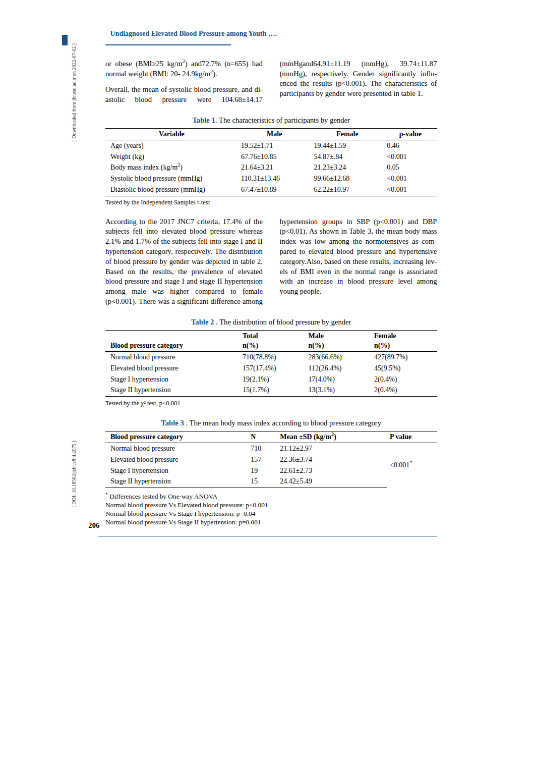[ Downloaded from jhr.ssu.ac.ir on 2022-07-02 ] [ DOI: 10.18502/jchr.v8i4.2075 ]
Undiagnosed Elevated Blood Pressure among Youth ….
or obese (BMI≥25 kg/m2) and72.7% (n=655) had normal weight (BMI: 20- 24.9kg/m2).
Overall, the mean of systolic blood pressure, and diastolic blood pressure were 104.68±14.17 (mmHgand64.91±11.19 (mmHg), 39.74±11.87 (mmHg), respectively. Gender significantly influenced the results (p<0.001). The characteristics of participants by gender were presented in table 1.
Table 1. The characteristics of participants by gender
| Variable | Male | Female | p-value |
| --- | --- | --- | --- |
| Age (years) | 19.52±1.71 | 19.44±1.59 | 0.46 |
| Weight (kg) | 67.76±10.85 | 54.87±.84 | <0.001 |
| Body mass index (kg/m 2 ) | 21.64±3.21 | 21.23±3.24 | 0.05 |
| Systolic blood pressure (mmHg) | 110.31±13.46 | 99.66±12.68 | <0.001 |
| Diastolic blood pressure (mmHg) | 67.47±10.89 | 62.22±10.97 | <0.001 |
Tested by the Independent Samples t-test
According to the 2017 JNC7 criteria, 17.4% of the subjects fell into elevated blood pressure whereas 2.1% and 1.7% of the subjects fell into stage I and II hypertension category, respectively. The distribution of blood pressure by gender was depicted in table 2. Based on the results, the prevalence of elevated blood pressure and stage I and stage II hypertension among male was higher compared to female (p<0.001). There was a significant difference among hypertension groups in SBP (p<0.001) and DBP (p<0.01). As shown in Table 3, the mean body mass index was low among the normotensives as compared to elevated blood pressure and hypertensive category.Also, based on these results, increasing levels of BMI even in the normal range is associated with an increase in blood pressure level among young people.
Table 2 . The distribution of blood pressure by gender
| Blood pressure category | Total n(%) | Male n(%) | Female n(%) |
| --- | --- | --- | --- |
| Normal blood pressure | 710(78.8%) | 283(66.6%) | 427(89.7%) |
| Elevated blood pressure | 157(17.4%) | 112(26.4%) | 45(9.5%) |
| Stage I hypertension | 19(2.1%) | 17(4.0%) | 2(0.4%) |
| Stage II hypertension | 15(1.7%) | 13(3.1%) | 2(0.4%) |
Tested by the χ² test, p<0.001
Table 3 . The mean body mass index according to blood pressure category
| Blood pressure category | N | Mean ±SD (kg/m 2 ) | P value |
| --- | --- | --- | --- |
| Normal blood pressure | 710 | 21.12±2.97 | <0.001 * |
| Elevated blood pressure | 157 | 22.36±3.74 |
| Stage I hypertension | 19 | 22.61±2.73 |
| Stage II hypertension | 15 | 24.42±5.49 |
* Differences tested by One-way ANOVA
Normal blood pressure Vs Elevated blood pressure: p<0.001
Normal blood pressure Vs Stage I hypertension: p=0.04
Normal blood pressure Vs Stage II hypertension: p=0.001
206